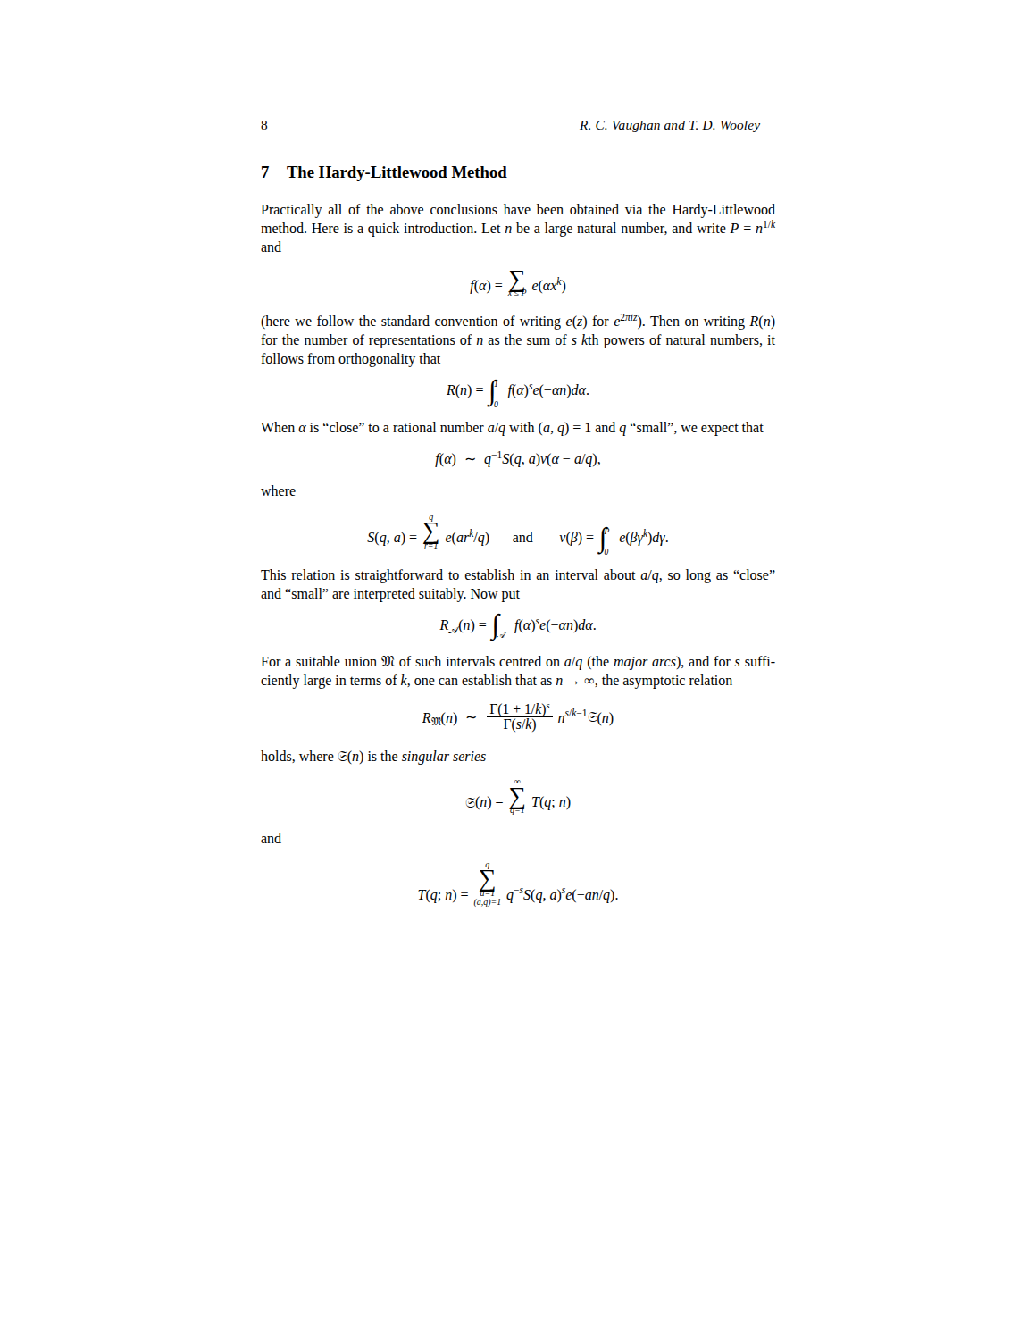8 R. C. Vaughan and T. D. Wooley
7 The Hardy-Littlewood Method
Practically all of the above conclusions have been obtained via the Hardy-Littlewood method. Here is a quick introduction. Let n be a large natural number, and write P = n1/k and
f(α) = ∑x ≤ P e(αxk)
(here we follow the standard convention of writing e(z) for e2πiz). Then on writing R(n) for the number of representations of n as the sum of s kth powers of natural numbers, it follows from orthogonality that
R(n) = ∫10 f(α)se(−αn)dα.
When α is “close” to a rational number a/q with (a, q) = 1 and q “small”, we expect that
f(α) ∼ q−1S(q, a)v(α − a/q),
where
S(q, a) = q∑r=1 e(ark/q) and v(β) = ∫P 0 e(βγk)dγ.
This relation is straightforward to establish in an interval about a/q, so long as “close” and “small” are interpreted suitably. Now put
R(n) = ∫ f(α)se(−αn)dα.
For a suitable union of such intervals centred on a/q (the major arcs), and for s sufficiently large in terms of k, one can establish that as n → ∞, the asymptotic relation
R(n) ∼ Γ(1 + 1/k)s Γ(s/k) ns/k−1 (n)
holds, where (n) is the singular series
(n) = ∞∑q=1 T(q; n)
and
T(q; n) = q∑a=1
(a,q)=1 q−sS(q, a)se(−an/q).